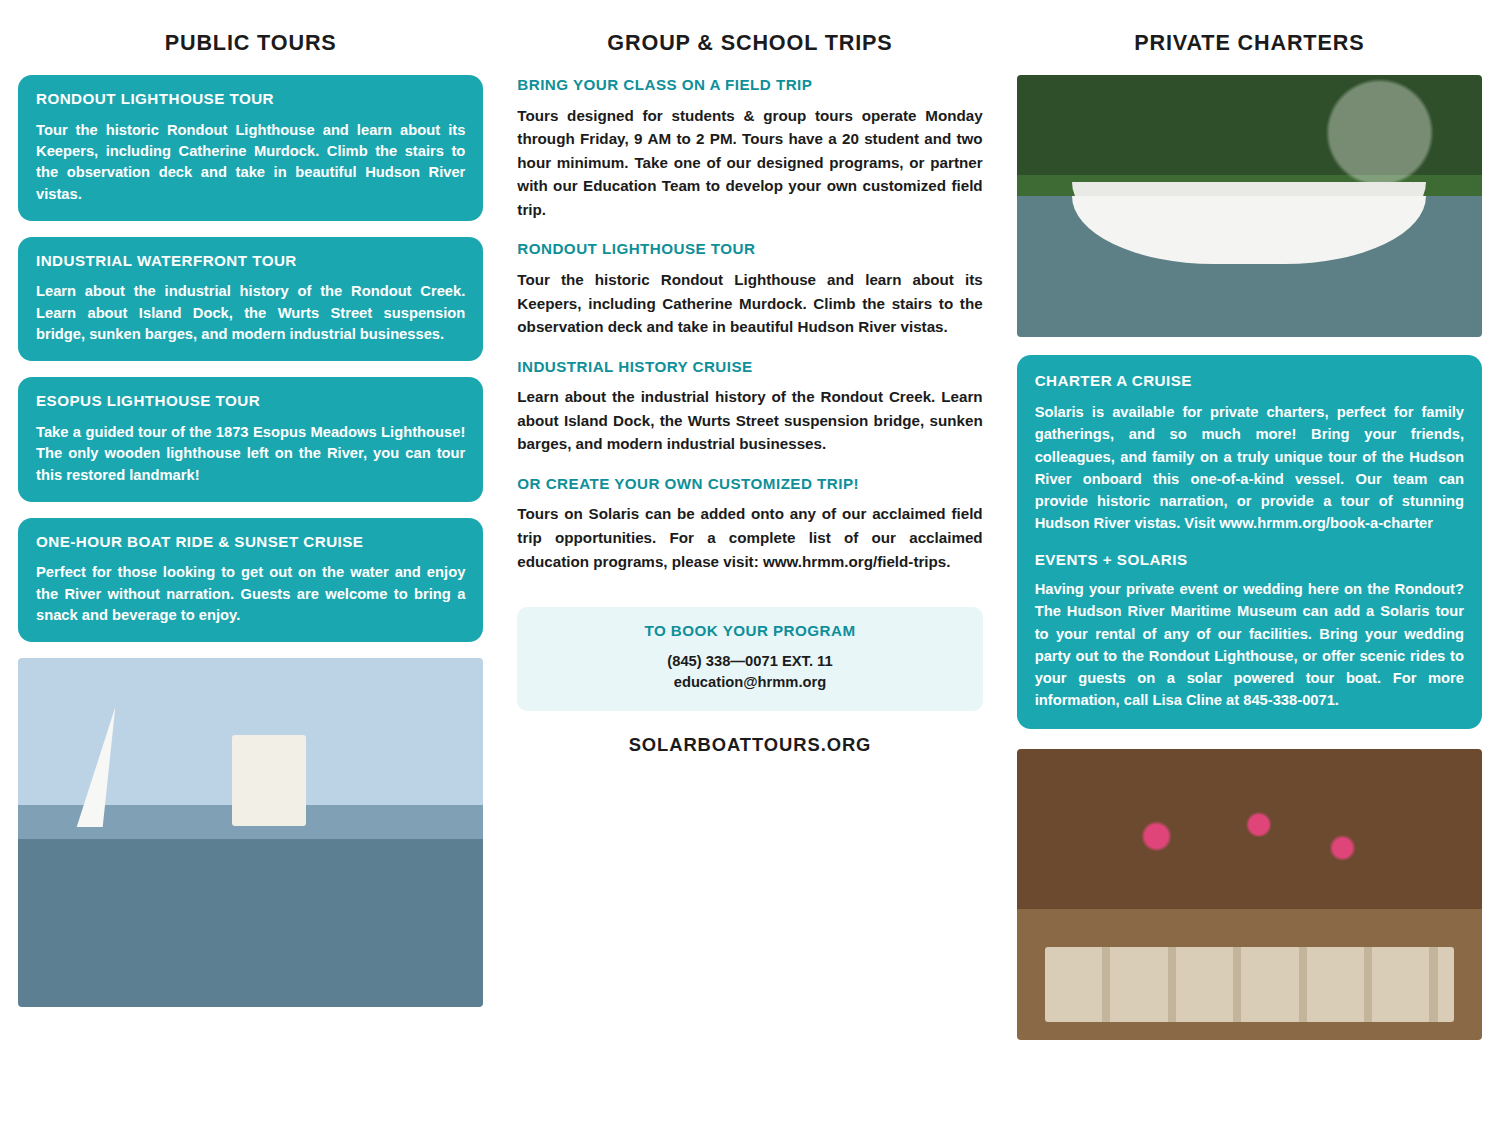Public Tours
Rondout Lighthouse Tour
Tour the historic Rondout Lighthouse and learn about its Keepers, including Catherine Murdock. Climb the stairs to the observation deck and take in beautiful Hudson River vistas.
Industrial Waterfront Tour
Learn about the industrial history of the Rondout Creek. Learn about Island Dock, the Wurts Street suspension bridge, sunken barges, and modern industrial businesses.
Esopus Lighthouse Tour
Take a guided tour of the 1873 Esopus Meadows Lighthouse! The only wooden lighthouse left on the River, you can tour this restored landmark!
One-Hour Boat Ride & Sunset Cruise
Perfect for those looking to get out on the water and enjoy the River without narration. Guests are welcome to bring a snack and beverage to enjoy.
Group & School Trips
Bring Your Class on a Field Trip
Tours designed for students & group tours operate Monday through Friday, 9 AM to 2 PM. Tours have a 20 student and two hour minimum. Take one of our designed programs, or partner with our Education Team to develop your own customized field trip.
Rondout Lighthouse Tour
Tour the historic Rondout Lighthouse and learn about its Keepers, including Catherine Murdock. Climb the stairs to the observation deck and take in beautiful Hudson River vistas.
Industrial History Cruise
Learn about the industrial history of the Rondout Creek. Learn about Island Dock, the Wurts Street suspension bridge, sunken barges, and modern industrial businesses.
Or Create Your Own Customized Trip!
Tours on Solaris can be added onto any of our acclaimed field trip opportunities. For a complete list of our acclaimed education programs, please visit: www.hrmm.org/field-trips.
To Book Your Program
(845) 338—0071 EXT. 11
education@hrmm.org
SOLARBOATTOURS.ORG
Private Charters
Charter a Cruise
Solaris is available for private charters, perfect for family gatherings, and so much more! Bring your friends, colleagues, and family on a truly unique tour of the Hudson River onboard this one-of-a-kind vessel. Our team can provide historic narration, or provide a tour of stunning Hudson River vistas. Visit www.hrmm.org/book-a-charter
Events + Solaris
Having your private event or wedding here on the Rondout? The Hudson River Maritime Museum can add a Solaris tour to your rental of any of our facilities. Bring your wedding party out to the Rondout Lighthouse, or offer scenic rides to your guests on a solar powered tour boat. For more information, call Lisa Cline at 845-338-0071.